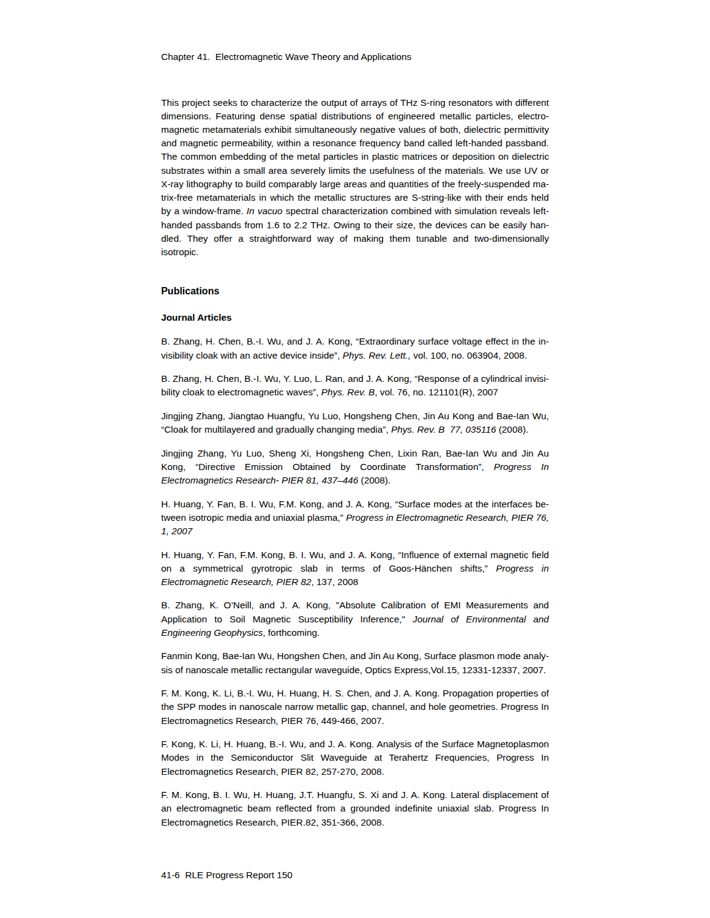Chapter 41. Electromagnetic Wave Theory and Applications
This project seeks to characterize the output of arrays of THz S-ring resonators with different dimensions. Featuring dense spatial distributions of engineered metallic particles, electromagnetic metamaterials exhibit simultaneously negative values of both, dielectric permittivity and magnetic permeability, within a resonance frequency band called left-handed passband. The common embedding of the metal particles in plastic matrices or deposition on dielectric substrates within a small area severely limits the usefulness of the materials. We use UV or X-ray lithography to build comparably large areas and quantities of the freely-suspended matrix-free metamaterials in which the metallic structures are S-string-like with their ends held by a window-frame. In vacuo spectral characterization combined with simulation reveals left-handed passbands from 1.6 to 2.2 THz. Owing to their size, the devices can be easily handled. They offer a straightforward way of making them tunable and two-dimensionally isotropic.
Publications
Journal Articles
B. Zhang, H. Chen, B.-I. Wu, and J. A. Kong, “Extraordinary surface voltage effect in the invisibility cloak with an active device inside”, Phys. Rev. Lett., vol. 100, no. 063904, 2008.
B. Zhang, H. Chen, B.-I. Wu, Y. Luo, L. Ran, and J. A. Kong, “Response of a cylindrical invisibility cloak to electromagnetic waves”, Phys. Rev. B, vol. 76, no. 121101(R), 2007
Jingjing Zhang, Jiangtao Huangfu, Yu Luo, Hongsheng Chen, Jin Au Kong and Bae-Ian Wu, “Cloak for multilayered and gradually changing media”, Phys. Rev. B 77, 035116 (2008).
Jingjing Zhang, Yu Luo, Sheng Xi, Hongsheng Chen, Lixin Ran, Bae-Ian Wu and Jin Au Kong, “Directive Emission Obtained by Coordinate Transformation”, Progress In Electromagnetics Research- PIER 81, 437–446 (2008).
H. Huang, Y. Fan, B. I. Wu, F.M. Kong, and J. A. Kong, “Surface modes at the interfaces between isotropic media and uniaxial plasma,” Progress in Electromagnetic Research, PIER 76, 1, 2007
H. Huang, Y. Fan, F.M. Kong, B. I. Wu, and J. A. Kong, “Influence of external magnetic field on a symmetrical gyrotropic slab in terms of Goos-Hänchen shifts,” Progress in Electromagnetic Research, PIER 82, 137, 2008
B. Zhang, K. O’Neill, and J. A. Kong, "Absolute Calibration of EMI Measurements and Application to Soil Magnetic Susceptibility Inference," Journal of Environmental and Engineering Geophysics, forthcoming.
Fanmin Kong, Bae-Ian Wu, Hongshen Chen, and Jin Au Kong, Surface plasmon mode analysis of nanoscale metallic rectangular waveguide, Optics Express,Vol.15, 12331-12337, 2007.
F. M. Kong, K. Li, B.-I. Wu, H. Huang, H. S. Chen, and J. A. Kong. Propagation properties of the SPP modes in nanoscale narrow metallic gap, channel, and hole geometries. Progress In Electromagnetics Research, PIER 76, 449-466, 2007.
F. Kong, K. Li, H. Huang, B.-I. Wu, and J. A. Kong. Analysis of the Surface Magnetoplasmon Modes in the Semiconductor Slit Waveguide at Terahertz Frequencies, Progress In Electromagnetics Research, PIER 82, 257-270, 2008.
F. M. Kong, B. I. Wu, H. Huang, J.T. Huangfu, S. Xi and J. A. Kong. Lateral displacement of an electromagnetic beam reflected from a grounded indefinite uniaxial slab. Progress In Electromagnetics Research, PIER.82, 351-366, 2008.
41-6 RLE Progress Report 150